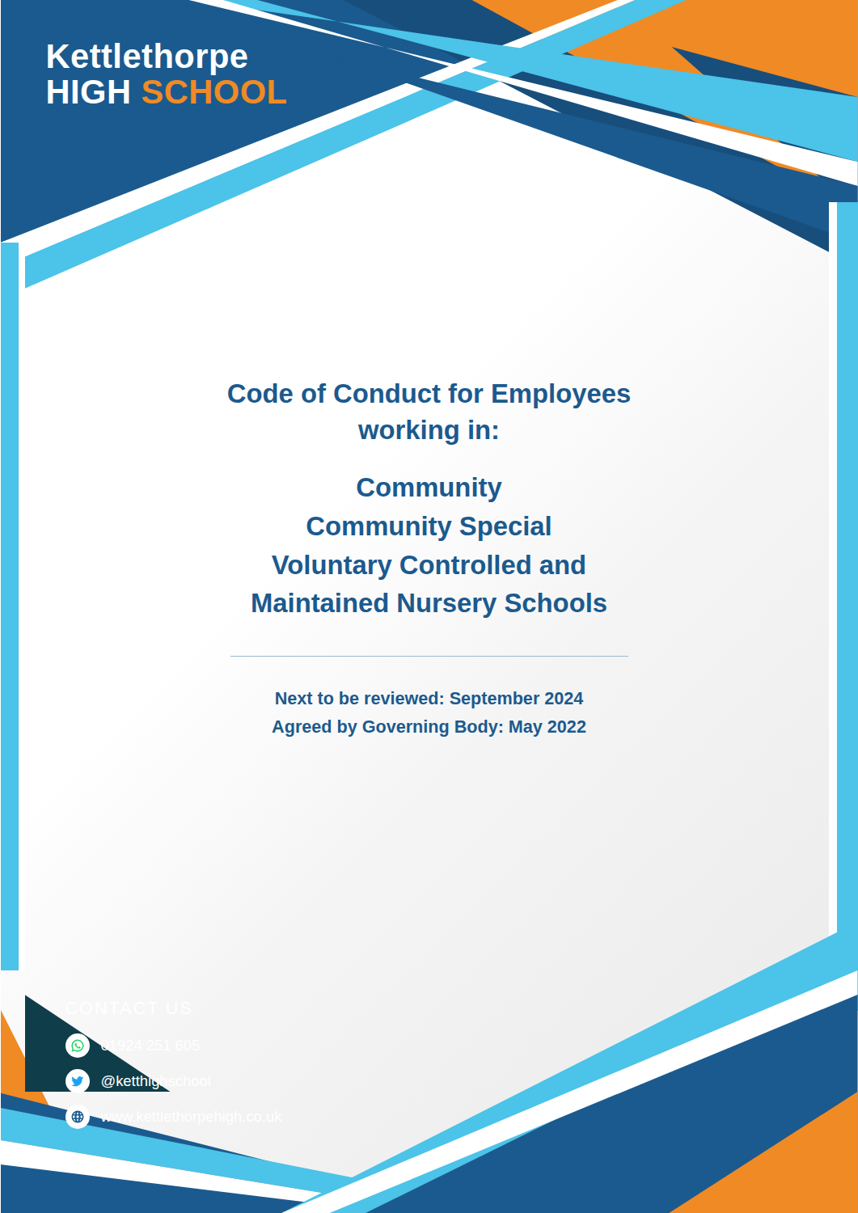Kettlethorpe HIGH SCHOOL
Code of Conduct for Employees working in:
Community Community Special Voluntary Controlled and Maintained Nursery Schools
Next to be reviewed: September 2024 Agreed by Governing Body: May 2022
Contact Us
01924 251 605
@ketthighschool
www.kettlethorpehigh.co.uk